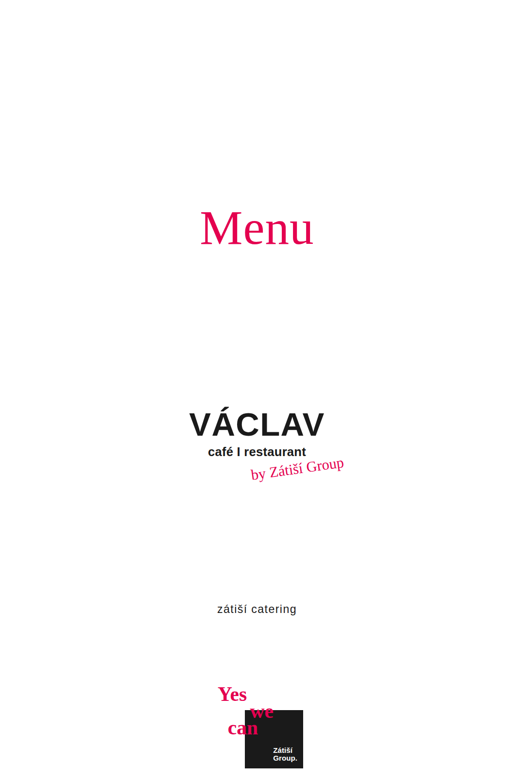Menu
VÁCLAV
café I restaurant
by Zátiší Group
zátiší catering
Yes we can
Zátiší
Group.